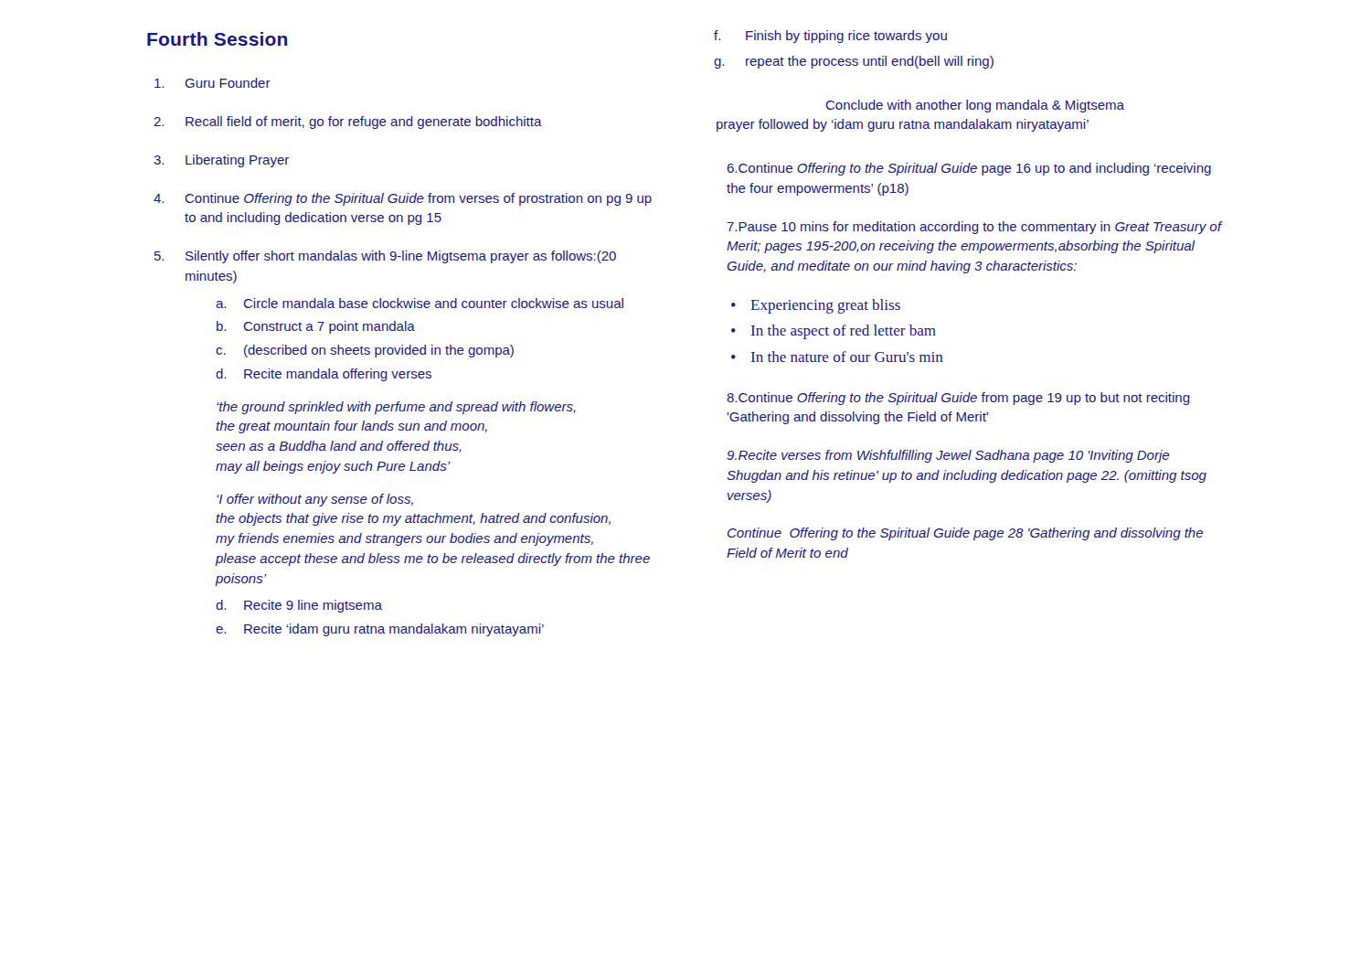Fourth Session
Guru Founder
Recall field of merit, go for refuge and generate bodhichitta
Liberating Prayer
Continue Offering to the Spiritual Guide from verses of prostration on pg 9 up to and including dedication verse on pg 15
Silently offer short mandalas with 9-line Migtsema prayer as follows:(20 minutes)
Circle mandala base clockwise and counter clockwise as usual
Construct a 7 point mandala
(described on sheets provided in the gompa)
Recite mandala offering verses
‘the ground sprinkled with perfume and spread with flowers,
the great mountain four lands sun and moon,
seen as a Buddha land and offered thus,
may all beings enjoy such Pure Lands’
‘I offer without any sense of loss,
the objects that give rise to my attachment, hatred and confusion,
my friends enemies and strangers our bodies and enjoyments,
please accept these and bless me to be released directly from the three poisons’
Recite 9 line migtsema
Recite ‘idam guru ratna mandalakam niryatayami’
f. Finish by tipping rice towards you
g. repeat the process until end(bell will ring)
Conclude with another long mandala & Migtsema prayer followed by ‘idam guru ratna mandalakam niryatayami’
6.Continue Offering to the Spiritual Guide page 16 up to and including ‘receiving the four empowerments’ (p18)
7.Pause 10 mins for meditation according to the commentary in Great Treasury of Merit; pages 195-200,on receiving the empowerments,absorbing the Spiritual Guide, and meditate on our mind having 3 characteristics:
Experiencing great bliss
In the aspect of red letter bam
In the nature of our Guru's min
8.Continue Offering to the Spiritual Guide from page 19 up to but not reciting 'Gathering and dissolving the Field of Merit'
9.Recite verses from Wishfulfilling Jewel Sadhana page 10 'Inviting Dorje Shugdan and his retinue' up to and including dedication page 22. (omitting tsog verses)
Continue Offering to the Spiritual Guide page 28 'Gathering and dissolving the Field of Merit to end